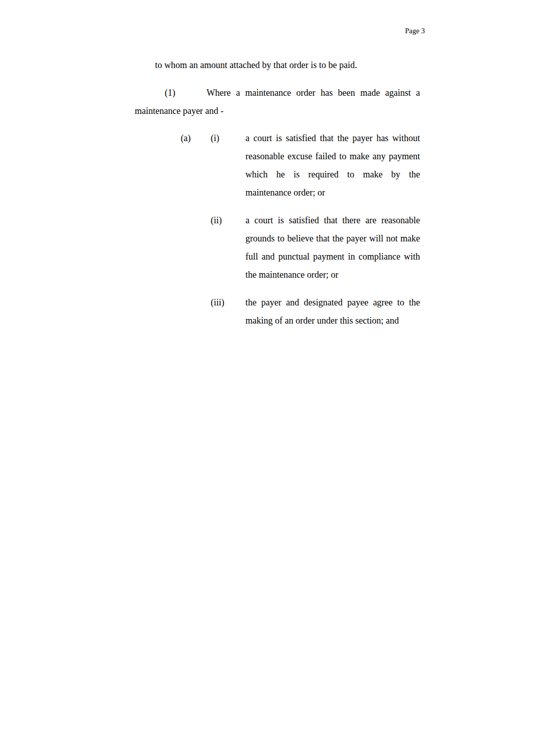Page 3
to whom an amount attached by that order is to be paid.
(1) Where a maintenance order has been made against a maintenance payer and -
(a)
(i)
a court is satisfied that the payer has without reasonable excuse failed to make any payment which he is required to make by the maintenance order; or
(ii)
a court is satisfied that there are reasonable grounds to believe that the payer will not make full and punctual payment in compliance with the maintenance order; or
(iii)
the payer and designated payee agree to the making of an order under this section; and